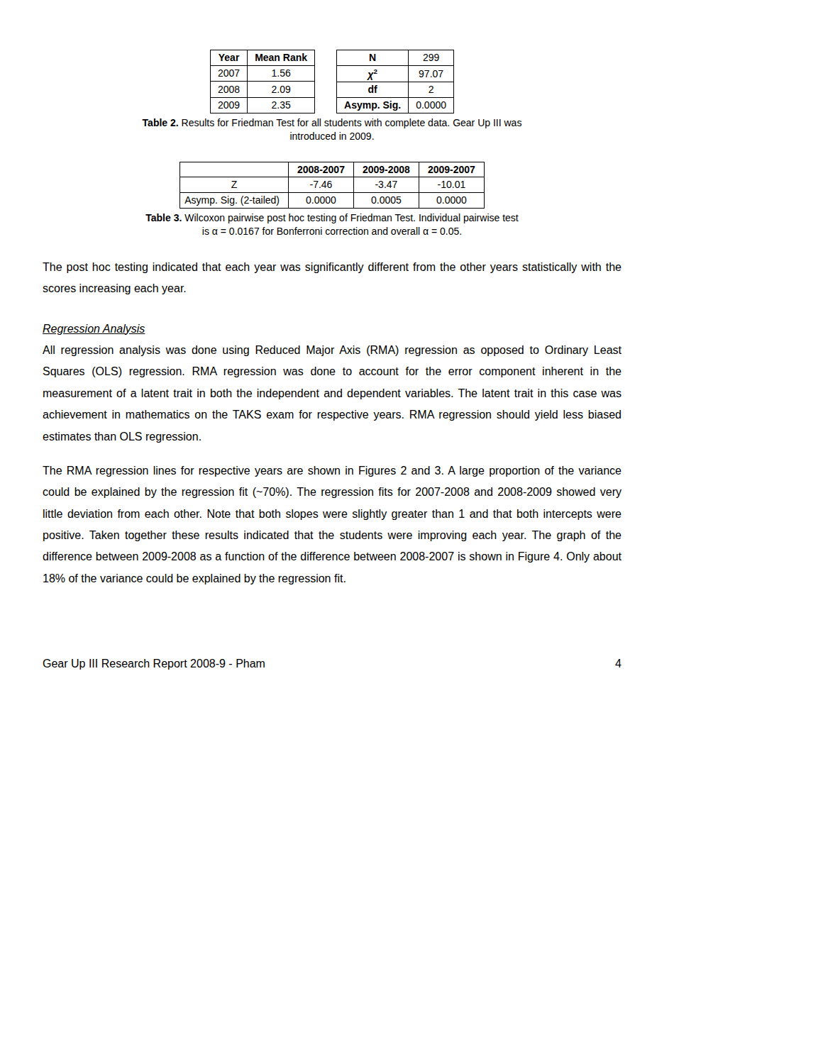| Year | Mean Rank |
| --- | --- |
| 2007 | 1.56 |
| 2008 | 2.09 |
| 2009 | 2.35 |
| N | 299 |
| χ 2 | 97.07 |
| df | 2 |
| Asymp. Sig. | 0.0000 |
Table 2. Results for Friedman Test for all students with complete data. Gear Up III was introduced in 2009.
| | 2008-2007 | 2009-2008 | 2009-2007 |
| --- | --- | --- | --- |
| Z | -7.46 | -3.47 | -10.01 |
| Asymp. Sig. (2-tailed) | 0.0000 | 0.0005 | 0.0000 |
Table 3. Wilcoxon pairwise post hoc testing of Friedman Test. Individual pairwise test is α = 0.0167 for Bonferroni correction and overall α = 0.05.
The post hoc testing indicated that each year was significantly different from the other years statistically with the scores increasing each year.
Regression Analysis
All regression analysis was done using Reduced Major Axis (RMA) regression as opposed to Ordinary Least Squares (OLS) regression. RMA regression was done to account for the error component inherent in the measurement of a latent trait in both the independent and dependent variables. The latent trait in this case was achievement in mathematics on the TAKS exam for respective years. RMA regression should yield less biased estimates than OLS regression.
The RMA regression lines for respective years are shown in Figures 2 and 3. A large proportion of the variance could be explained by the regression fit (~70%). The regression fits for 2007-2008 and 2008-2009 showed very little deviation from each other. Note that both slopes were slightly greater than 1 and that both intercepts were positive. Taken together these results indicated that the students were improving each year. The graph of the difference between 2009-2008 as a function of the difference between 2008-2007 is shown in Figure 4. Only about 18% of the variance could be explained by the regression fit.
Gear Up III Research Report 2008-9 - Pham 4